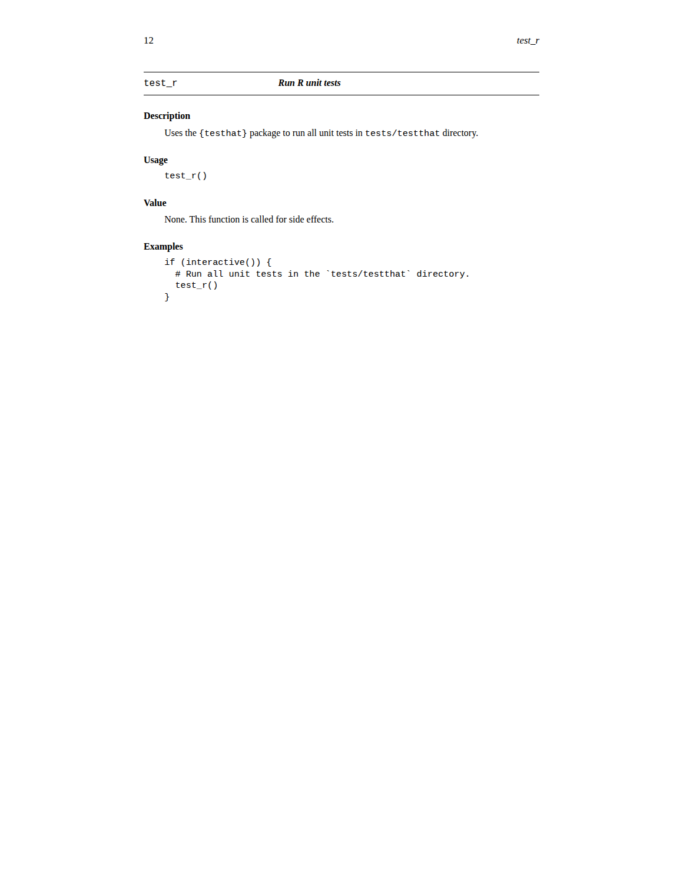12 test_r
test_r Run R unit tests
Description
Uses the {testhat} package to run all unit tests in tests/testthat directory.
Usage
test_r()
Value
None. This function is called for side effects.
Examples
if (interactive()) {
  # Run all unit tests in the `tests/testthat` directory.
  test_r()
}